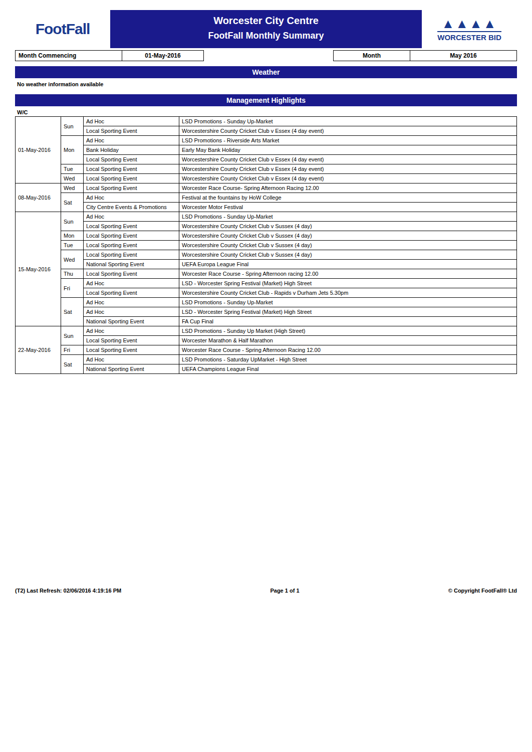Foot Fall
Worcester City Centre
FootFall Monthly Summary
▲▲▲▲
WORCESTER BID
| Month Commencing | 01-May-2016 | | Month | May 2016 |
Weather
No weather information available
Management Highlights
W/C
| 01-May-2016 | Sun | Ad Hoc | LSD Promotions - Sunday Up-Market |
| Local Sporting Event | Worcestershire County Cricket Club v Essex (4 day event) |
| Mon | Ad Hoc | LSD Promotions - Riverside Arts Market |
| Bank Holiday | Early May Bank Holiday |
| Local Sporting Event | Worcestershire County Cricket Club v Essex (4 day event) |
| Tue | Local Sporting Event | Worcestershire County Cricket Club v Essex (4 day event) |
| Wed | Local Sporting Event | Worcestershire County Cricket Club v Essex (4 day event) |
| 08-May-2016 | Wed | Local Sporting Event | Worcester Race Course- Spring Afternoon Racing 12.00 |
| Sat | Ad Hoc | Festival at the fountains by HoW College |
| City Centre Events & Promotions | Worcester Motor Festival |
| 15-May-2016 | Sun | Ad Hoc | LSD Promotions - Sunday Up-Market |
| Local Sporting Event | Worcestershire County Cricket Club v Sussex (4 day) |
| Mon | Local Sporting Event | Worcestershire County Cricket Club v Sussex (4 day) |
| Tue | Local Sporting Event | Worcestershire County Cricket Club v Sussex (4 day) |
| Wed | Local Sporting Event | Worcestershire County Cricket Club v Sussex (4 day) |
| National Sporting Event | UEFA Europa League Final |
| Thu | Local Sporting Event | Worcester Race Course - Spring Afternoon racing 12.00 |
| Fri | Ad Hoc | LSD - Worcester Spring Festival (Market) High Street |
| Local Sporting Event | Worcestershire County Cricket Club - Rapids v Durham Jets 5.30pm |
| Sat | Ad Hoc | LSD Promotions - Sunday Up-Market |
| Ad Hoc | LSD - Worcester Spring Festival (Market) High Street |
| National Sporting Event | FA Cup Final |
| 22-May-2016 | Sun | Ad Hoc | LSD Promotions - Sunday Up Market (High Street) |
| Local Sporting Event | Worcester Marathon & Half Marathon |
| Fri | Local Sporting Event | Worcester Race Course - Spring Afternoon Racing 12.00 |
| Sat | Ad Hoc | LSD Promotions - Saturday UpMarket - High Street |
| National Sporting Event | UEFA Champions League Final |
(T2) Last Refresh: 02/06/2016 4:19:16 PM
Page 1 of 1
© Copyright FootFall® Ltd